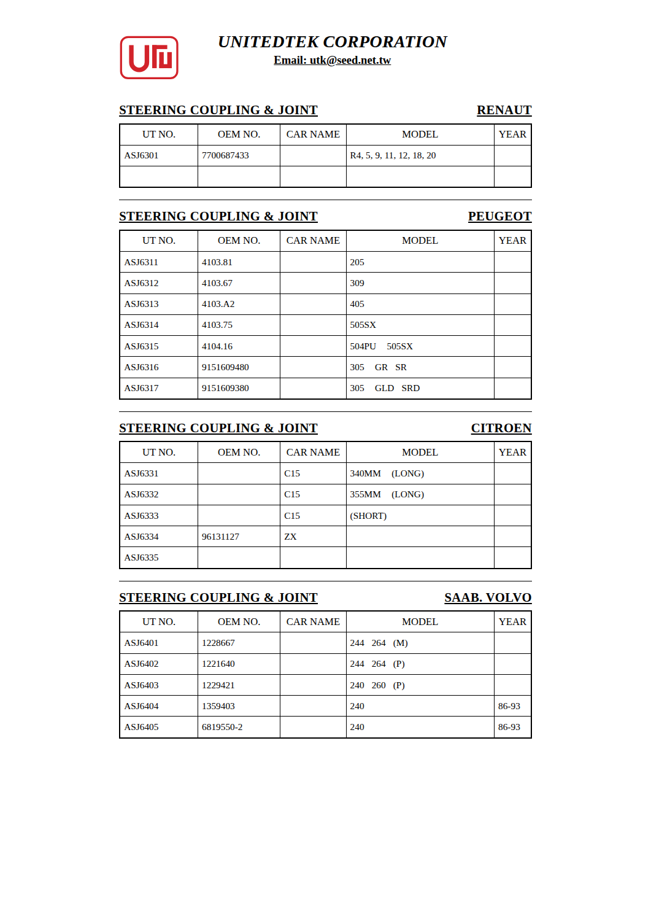UNITEDTEK CORPORATION
Email: utk@seed.net.tw
STEERING COUPLING & JOINT RENAUT
| UT NO. | OEM NO. | CAR NAME | MODEL | YEAR |
| --- | --- | --- | --- | --- |
| ASJ6301 | 7700687433 | | R4, 5, 9, 11, 12, 18, 20 | |
STEERING COUPLING & JOINT PEUGEOT
| UT NO. | OEM NO. | CAR NAME | MODEL | YEAR |
| --- | --- | --- | --- | --- |
| ASJ6311 | 4103.81 | | 205 | |
| ASJ6312 | 4103.67 | | 309 | |
| ASJ6313 | 4103.A2 | | 405 | |
| ASJ6314 | 4103.75 | | 505SX | |
| ASJ6315 | 4104.16 | | 504PU 505SX | |
| ASJ6316 | 9151609480 | | 305 GR SR | |
| ASJ6317 | 9151609380 | | 305 GLD SRD | |
STEERING COUPLING & JOINT CITROEN
| UT NO. | OEM NO. | CAR NAME | MODEL | YEAR |
| --- | --- | --- | --- | --- |
| ASJ6331 | | C15 | 340MM (LONG) | |
| ASJ6332 | | C15 | 355MM (LONG) | |
| ASJ6333 | | C15 | (SHORT) | |
| ASJ6334 | 96131127 | ZX | | |
| ASJ6335 | | | | |
STEERING COUPLING & JOINT SAAB. VOLVO
| UT NO. | OEM NO. | CAR NAME | MODEL | YEAR |
| --- | --- | --- | --- | --- |
| ASJ6401 | 1228667 | | 244 264 (M) | |
| ASJ6402 | 1221640 | | 244 264 (P) | |
| ASJ6403 | 1229421 | | 240 260 (P) | |
| ASJ6404 | 1359403 | | 240 | 86-93 |
| ASJ6405 | 6819550-2 | | 240 | 86-93 |